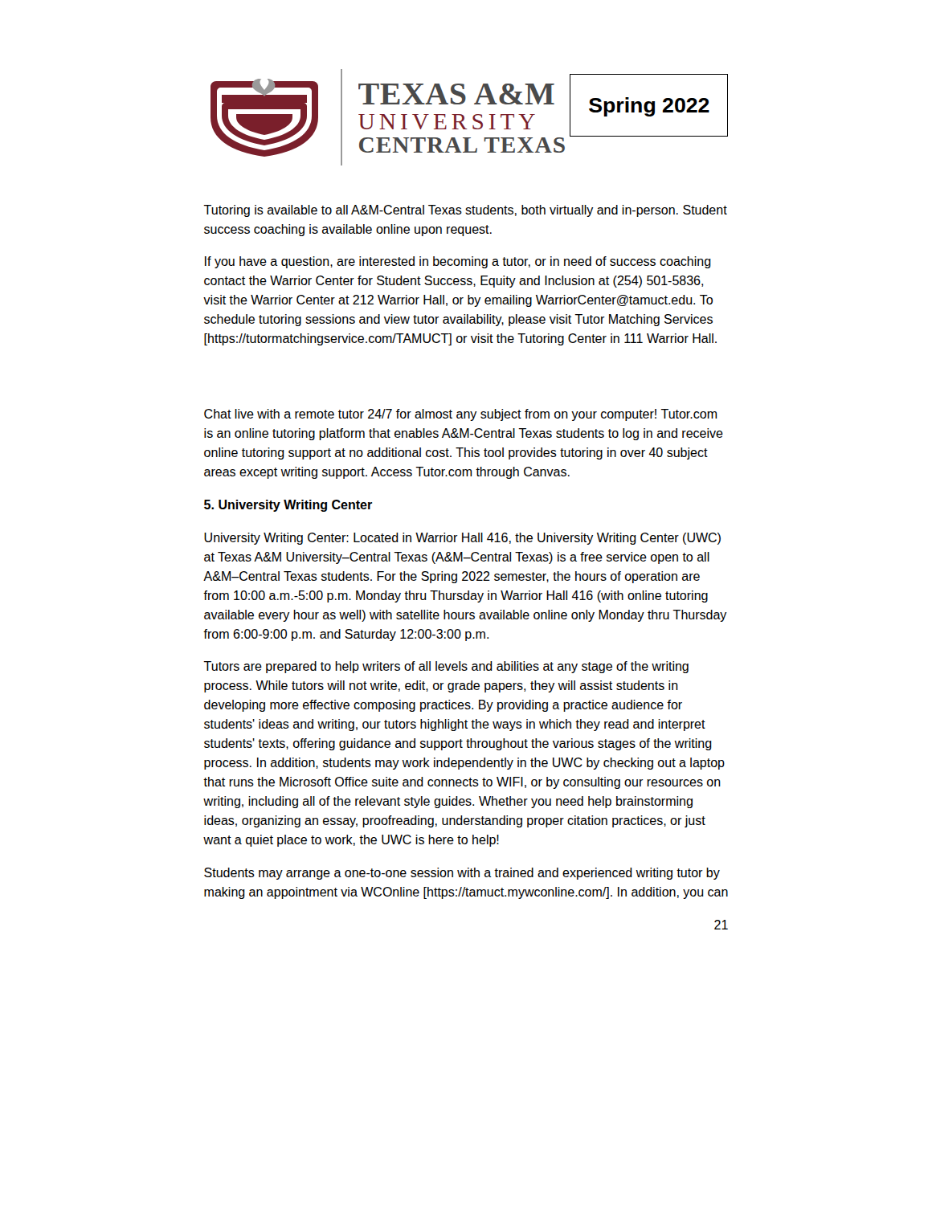TEXAS A&M
UNIVERSITY
CENTRAL TEXAS
Spring 2022
Tutoring is available to all A&M-Central Texas students, both virtually and in-person. Student success coaching is available online upon request.
If you have a question, are interested in becoming a tutor, or in need of success coaching contact the Warrior Center for Student Success, Equity and Inclusion at (254) 501-5836, visit the Warrior Center at 212 Warrior Hall, or by emailing WarriorCenter@tamuct.edu. To schedule tutoring sessions and view tutor availability, please visit Tutor Matching Services [https://tutormatchingservice.com/TAMUCT] or visit the Tutoring Center in 111 Warrior Hall.
Chat live with a remote tutor 24/7 for almost any subject from on your computer! Tutor.com is an online tutoring platform that enables A&M-Central Texas students to log in and receive online tutoring support at no additional cost. This tool provides tutoring in over 40 subject areas except writing support. Access Tutor.com through Canvas.
5. University Writing Center
University Writing Center: Located in Warrior Hall 416, the University Writing Center (UWC) at Texas A&M University–Central Texas (A&M–Central Texas) is a free service open to all A&M–Central Texas students. For the Spring 2022 semester, the hours of operation are from 10:00 a.m.-5:00 p.m. Monday thru Thursday in Warrior Hall 416 (with online tutoring available every hour as well) with satellite hours available online only Monday thru Thursday from 6:00-9:00 p.m. and Saturday 12:00-3:00 p.m.
Tutors are prepared to help writers of all levels and abilities at any stage of the writing process. While tutors will not write, edit, or grade papers, they will assist students in developing more effective composing practices. By providing a practice audience for students' ideas and writing, our tutors highlight the ways in which they read and interpret students' texts, offering guidance and support throughout the various stages of the writing process. In addition, students may work independently in the UWC by checking out a laptop that runs the Microsoft Office suite and connects to WIFI, or by consulting our resources on writing, including all of the relevant style guides. Whether you need help brainstorming ideas, organizing an essay, proofreading, understanding proper citation practices, or just want a quiet place to work, the UWC is here to help!
Students may arrange a one-to-one session with a trained and experienced writing tutor by making an appointment via WCOnline [https://tamuct.mywconline.com/]. In addition, you can
21